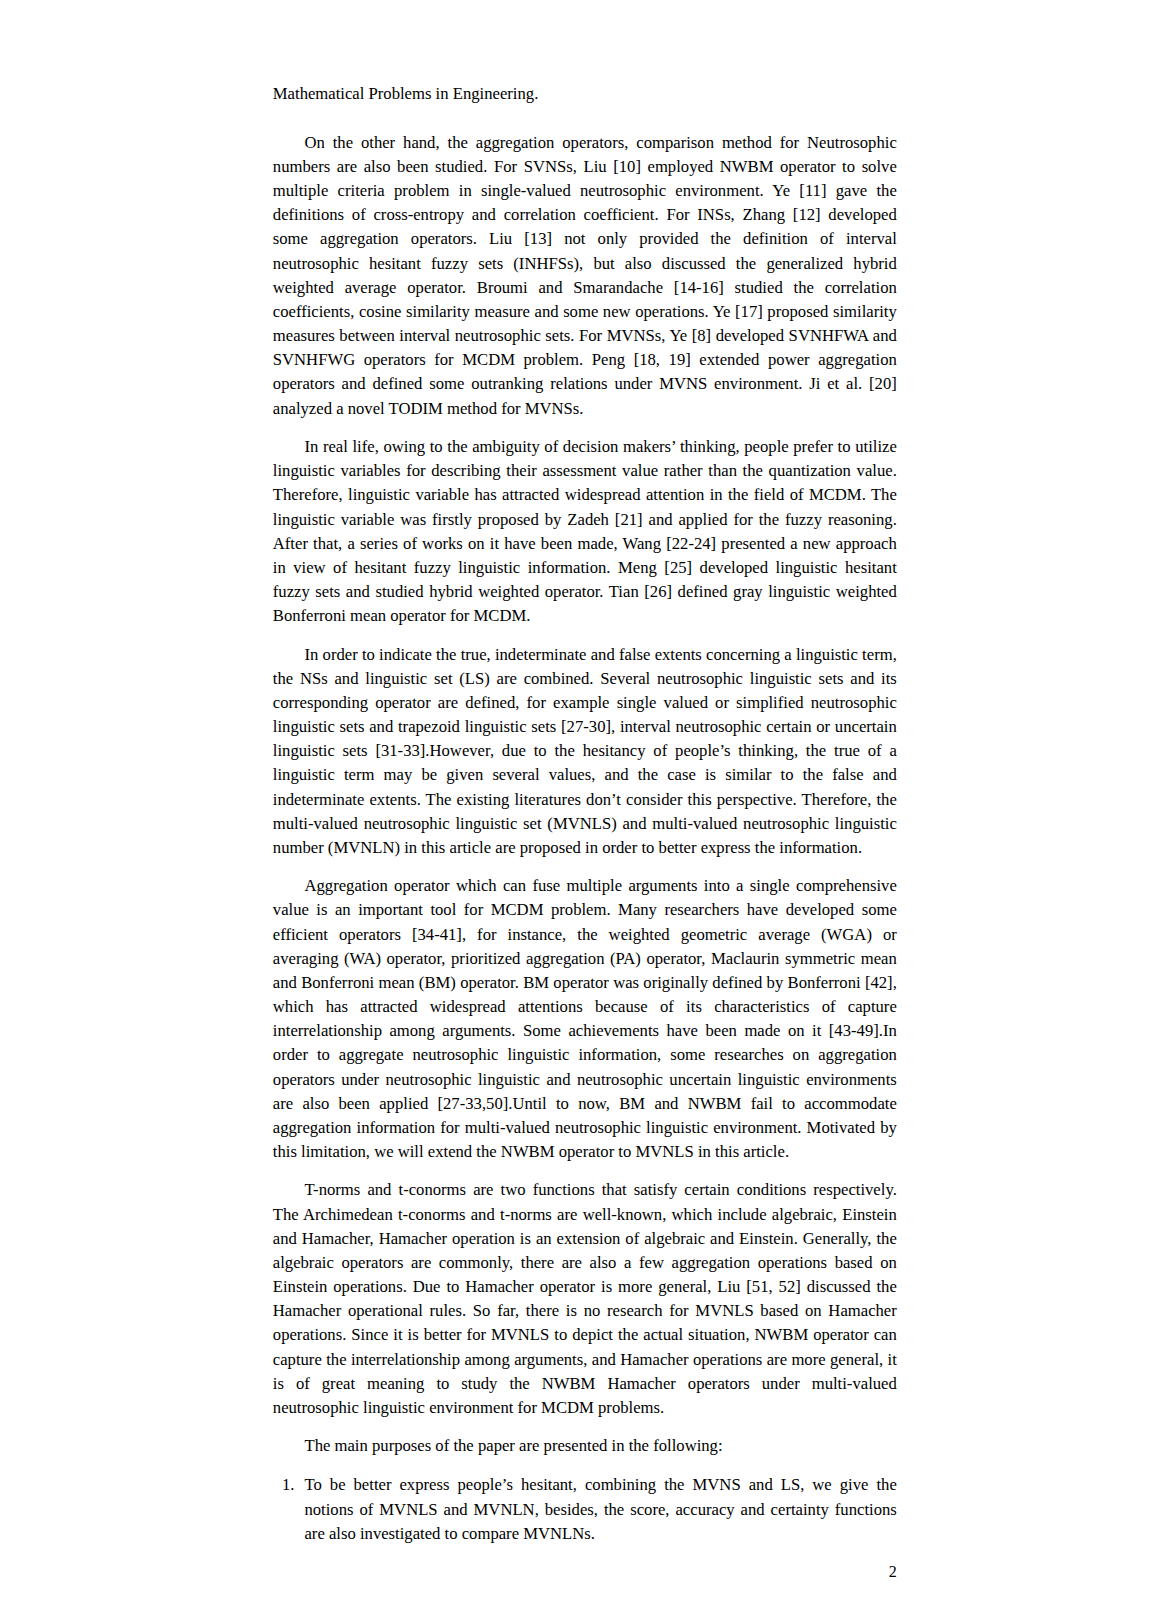Mathematical Problems in Engineering.
On the other hand, the aggregation operators, comparison method for Neutrosophic numbers are also been studied. For SVNSs, Liu [10] employed NWBM operator to solve multiple criteria problem in single-valued neutrosophic environment. Ye [11] gave the definitions of cross-entropy and correlation coefficient. For INSs, Zhang [12] developed some aggregation operators. Liu [13] not only provided the definition of interval neutrosophic hesitant fuzzy sets (INHFSs), but also discussed the generalized hybrid weighted average operator. Broumi and Smarandache [14-16] studied the correlation coefficients, cosine similarity measure and some new operations. Ye [17] proposed similarity measures between interval neutrosophic sets. For MVNSs, Ye [8] developed SVNHFWA and SVNHFWG operators for MCDM problem. Peng [18, 19] extended power aggregation operators and defined some outranking relations under MVNS environment. Ji et al. [20] analyzed a novel TODIM method for MVNSs.
In real life, owing to the ambiguity of decision makers’ thinking, people prefer to utilize linguistic variables for describing their assessment value rather than the quantization value. Therefore, linguistic variable has attracted widespread attention in the field of MCDM. The linguistic variable was firstly proposed by Zadeh [21] and applied for the fuzzy reasoning. After that, a series of works on it have been made, Wang [22-24] presented a new approach in view of hesitant fuzzy linguistic information. Meng [25] developed linguistic hesitant fuzzy sets and studied hybrid weighted operator. Tian [26] defined gray linguistic weighted Bonferroni mean operator for MCDM.
In order to indicate the true, indeterminate and false extents concerning a linguistic term, the NSs and linguistic set (LS) are combined. Several neutrosophic linguistic sets and its corresponding operator are defined, for example single valued or simplified neutrosophic linguistic sets and trapezoid linguistic sets [27-30], interval neutrosophic certain or uncertain linguistic sets [31-33].However, due to the hesitancy of people’s thinking, the true of a linguistic term may be given several values, and the case is similar to the false and indeterminate extents. The existing literatures don’t consider this perspective. Therefore, the multi-valued neutrosophic linguistic set (MVNLS) and multi-valued neutrosophic linguistic number (MVNLN) in this article are proposed in order to better express the information.
Aggregation operator which can fuse multiple arguments into a single comprehensive value is an important tool for MCDM problem. Many researchers have developed some efficient operators [34-41], for instance, the weighted geometric average (WGA) or averaging (WA) operator, prioritized aggregation (PA) operator, Maclaurin symmetric mean and Bonferroni mean (BM) operator. BM operator was originally defined by Bonferroni [42], which has attracted widespread attentions because of its characteristics of capture interrelationship among arguments. Some achievements have been made on it [43-49].In order to aggregate neutrosophic linguistic information, some researches on aggregation operators under neutrosophic linguistic and neutrosophic uncertain linguistic environments are also been applied [27-33,50].Until to now, BM and NWBM fail to accommodate aggregation information for multi-valued neutrosophic linguistic environment. Motivated by this limitation, we will extend the NWBM operator to MVNLS in this article.
T-norms and t-conorms are two functions that satisfy certain conditions respectively. The Archimedean t-conorms and t-norms are well-known, which include algebraic, Einstein and Hamacher, Hamacher operation is an extension of algebraic and Einstein. Generally, the algebraic operators are commonly, there are also a few aggregation operations based on Einstein operations. Due to Hamacher operator is more general, Liu [51, 52] discussed the Hamacher operational rules. So far, there is no research for MVNLS based on Hamacher operations. Since it is better for MVNLS to depict the actual situation, NWBM operator can capture the interrelationship among arguments, and Hamacher operations are more general, it is of great meaning to study the NWBM Hamacher operators under multi-valued neutrosophic linguistic environment for MCDM problems.
The main purposes of the paper are presented in the following:
To be better express people’s hesitant, combining the MVNS and LS, we give the notions of MVNLS and MVNLN, besides, the score, accuracy and certainty functions are also investigated to compare MVNLNs.
2